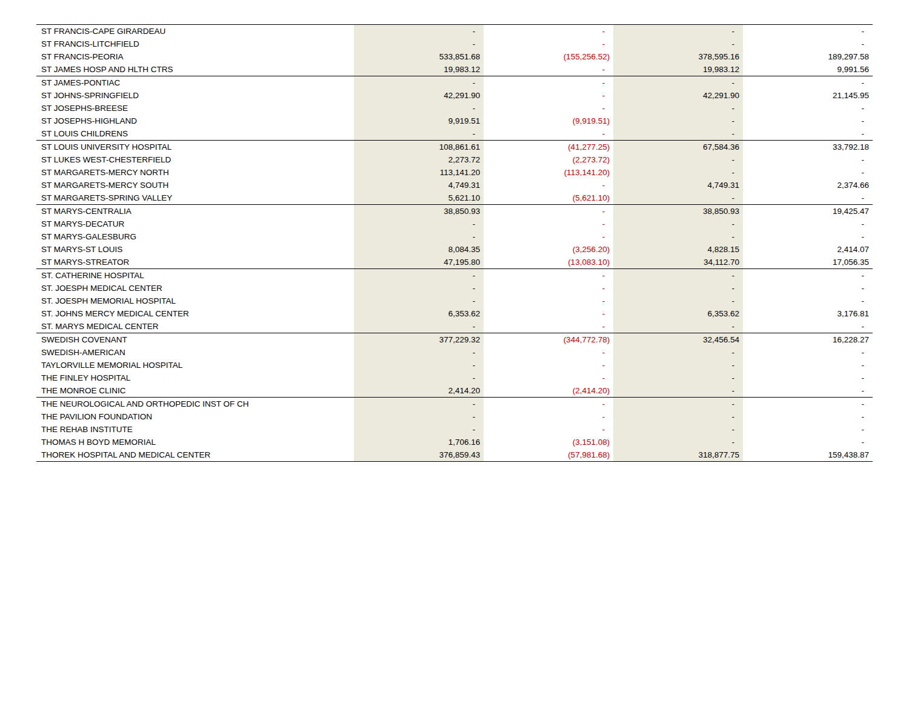| ST FRANCIS-CAPE GIRARDEAU | - | - | - | - |
| ST FRANCIS-LITCHFIELD | - | - | - | - |
| ST FRANCIS-PEORIA | 533,851.68 | (155,256.52) | 378,595.16 | 189,297.58 |
| ST JAMES HOSP AND HLTH CTRS | 19,983.12 | - | 19,983.12 | 9,991.56 |
| ST JAMES-PONTIAC | - | - | - | - |
| ST JOHNS-SPRINGFIELD | 42,291.90 | - | 42,291.90 | 21,145.95 |
| ST JOSEPHS-BREESE | - | - | - | - |
| ST JOSEPHS-HIGHLAND | 9,919.51 | (9,919.51) | - | - |
| ST LOUIS CHILDRENS | - | - | - | - |
| ST LOUIS UNIVERSITY HOSPITAL | 108,861.61 | (41,277.25) | 67,584.36 | 33,792.18 |
| ST LUKES WEST-CHESTERFIELD | 2,273.72 | (2,273.72) | - | - |
| ST MARGARETS-MERCY NORTH | 113,141.20 | (113,141.20) | - | - |
| ST MARGARETS-MERCY SOUTH | 4,749.31 | - | 4,749.31 | 2,374.66 |
| ST MARGARETS-SPRING VALLEY | 5,621.10 | (5,621.10) | - | - |
| ST MARYS-CENTRALIA | 38,850.93 | - | 38,850.93 | 19,425.47 |
| ST MARYS-DECATUR | - | - | - | - |
| ST MARYS-GALESBURG | - | - | - | - |
| ST MARYS-ST LOUIS | 8,084.35 | (3,256.20) | 4,828.15 | 2,414.07 |
| ST MARYS-STREATOR | 47,195.80 | (13,083.10) | 34,112.70 | 17,056.35 |
| ST. CATHERINE HOSPITAL | - | - | - | - |
| ST. JOESPH MEDICAL CENTER | - | - | - | - |
| ST. JOESPH MEMORIAL HOSPITAL | - | - | - | - |
| ST. JOHNS MERCY MEDICAL CENTER | 6,353.62 | - | 6,353.62 | 3,176.81 |
| ST. MARYS MEDICAL CENTER | - | - | - | - |
| SWEDISH COVENANT | 377,229.32 | (344,772.78) | 32,456.54 | 16,228.27 |
| SWEDISH-AMERICAN | - | - | - | - |
| TAYLORVILLE MEMORIAL HOSPITAL | - | - | - | - |
| THE FINLEY HOSPITAL | - | - | - | - |
| THE MONROE CLINIC | 2,414.20 | (2,414.20) | - | - |
| THE NEUROLOGICAL AND ORTHOPEDIC INST OF CH | - | - | - | - |
| THE PAVILION FOUNDATION | - | - | - | - |
| THE REHAB INSTITUTE | - | - | - | - |
| THOMAS H BOYD MEMORIAL | 1,706.16 | (3,151.08) | - | - |
| THOREK HOSPITAL AND MEDICAL CENTER | 376,859.43 | (57,981.68) | 318,877.75 | 159,438.87 |